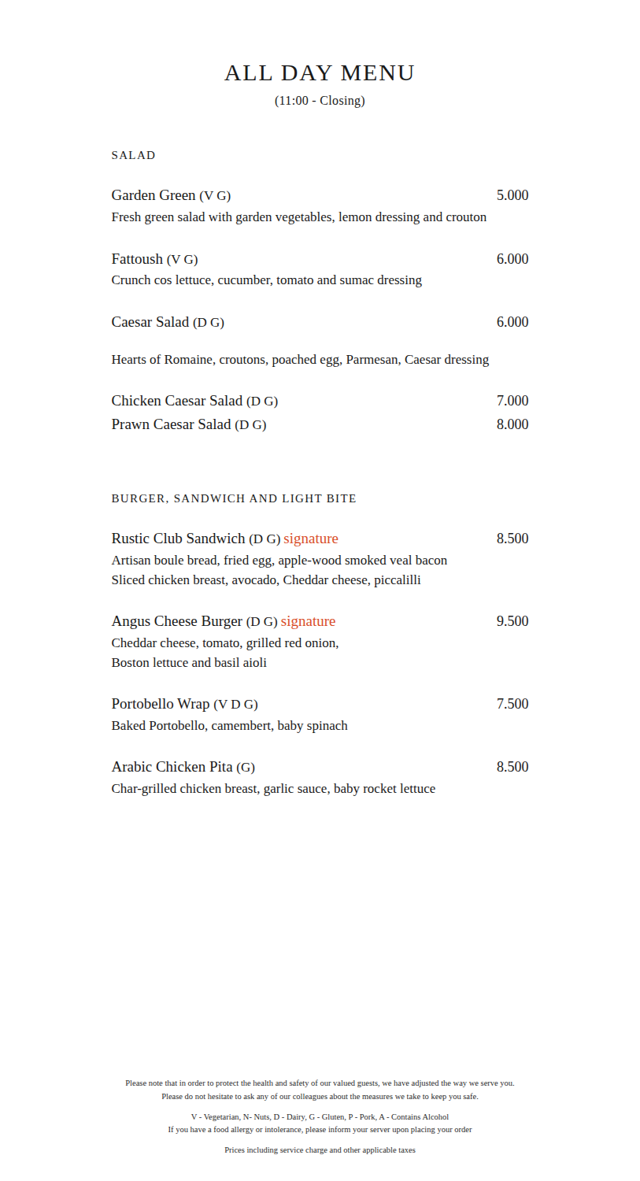ALL DAY MENU
(11:00 - Closing)
Salad
Garden Green (V G)
5.000
Fresh green salad with garden vegetables, lemon dressing and crouton
Fattoush (V G)
6.000
Crunch cos lettuce, cucumber, tomato and sumac dressing
Caesar Salad (D G)
6.000
Hearts of Romaine, croutons, poached egg, Parmesan, Caesar dressing
Chicken Caesar Salad (D G)
7.000
Prawn Caesar Salad (D G)
8.000
Burger, Sandwich and Light Bite
Rustic Club Sandwich (D G) signature
8.500
Artisan boule bread, fried egg, apple-wood smoked veal bacon
Sliced chicken breast, avocado, Cheddar cheese, piccalilli
Angus Cheese Burger (D G) signature
9.500
Cheddar cheese, tomato, grilled red onion,
Boston lettuce and basil aioli
Portobello Wrap (V D G)
7.500
Baked Portobello, camembert, baby spinach
Arabic Chicken Pita (G)
8.500
Char-grilled chicken breast, garlic sauce, baby rocket lettuce
Please note that in order to protect the health and safety of our valued guests, we have adjusted the way we serve you.
Please do not hesitate to ask any of our colleagues about the measures we take to keep you safe.
V - Vegetarian, N- Nuts, D - Dairy, G - Gluten, P - Pork, A - Contains Alcohol
If you have a food allergy or intolerance, please inform your server upon placing your order
Prices including service charge and other applicable taxes